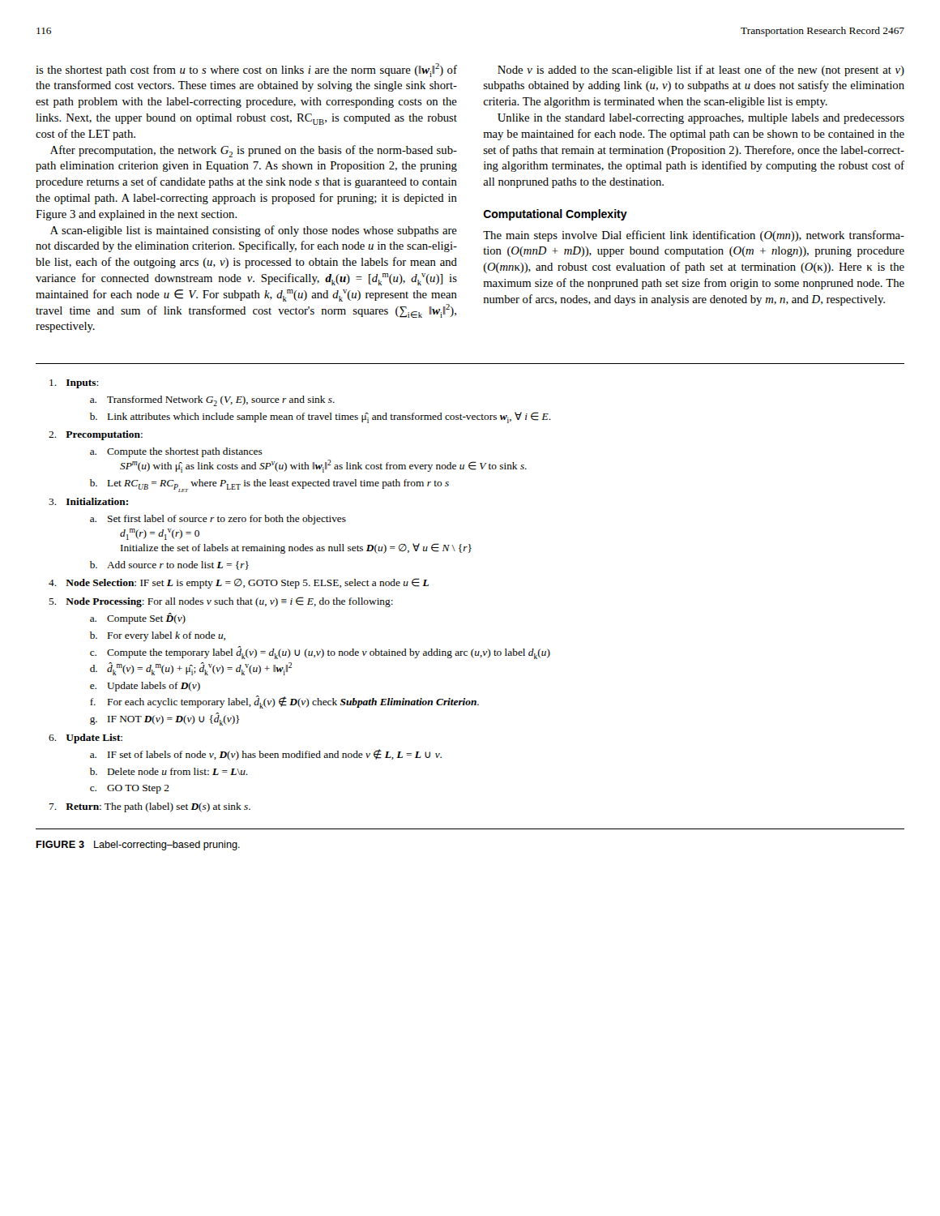116 Transportation Research Record 2467
is the shortest path cost from u to s where cost on links i are the norm square (‖wi‖2) of the transformed cost vectors. These times are obtained by solving the single sink shortest path problem with the label-correcting procedure, with corresponding costs on the links. Next, the upper bound on optimal robust cost, RCUB, is computed as the robust cost of the LET path.
After precomputation, the network G2 is pruned on the basis of the norm-based subpath elimination criterion given in Equation 7. As shown in Proposition 2, the pruning procedure returns a set of candidate paths at the sink node s that is guaranteed to contain the optimal path. A label-correcting approach is proposed for pruning; it is depicted in Figure 3 and explained in the next section.
A scan-eligible list is maintained consisting of only those nodes whose subpaths are not discarded by the elimination criterion. Specifically, for each node u in the scan-eligible list, each of the outgoing arcs (u, v) is processed to obtain the labels for mean and variance for connected downstream node v. Specifically, dk(u) = [dkm(u), dkv(u)] is maintained for each node u ∈ V. For subpath k, dkm(u) and dkv(u) represent the mean travel time and sum of link transformed cost vector's norm squares (∑i∈k ‖wi‖2), respectively.
Node v is added to the scan-eligible list if at least one of the new (not present at v) subpaths obtained by adding link (u, v) to subpaths at u does not satisfy the elimination criteria. The algorithm is terminated when the scan-eligible list is empty.
Unlike in the standard label-correcting approaches, multiple labels and predecessors may be maintained for each node. The optimal path can be shown to be contained in the set of paths that remain at termination (Proposition 2). Therefore, once the label-correcting algorithm terminates, the optimal path is identified by computing the robust cost of all nonpruned paths to the destination.
Computational Complexity
The main steps involve Dial efficient link identification (O(mn)), network transformation (O(mnD + mD)), upper bound computation (O(m + nlogn)), pruning procedure (O(mnκ)), and robust cost evaluation of path set at termination (O(κ)). Here κ is the maximum size of the nonpruned path set size from origin to some nonpruned node. The number of arcs, nodes, and days in analysis are denoted by m, n, and D, respectively.
Inputs:
Transformed Network G2 (V, E), source r and sink s.
Link attributes which include sample mean of travel times μ̂i and transformed cost-vectors wi, ∀ i ∈ E.
Precomputation:
Compute the shortest path distances SPm(u) with μ̂i as link costs and SPv(u) with ‖wi‖2 as link cost from every node u ∈ V to sink s.
Let RCUB = RCPLET where PLET is the least expected travel time path from r to s
Initialization:
Set first label of source r to zero for both the objectives d1m(r) = d1v(r) = 0 Initialize the set of labels at remaining nodes as null sets D(u) = ∅, ∀ u ∈ N \ {r}
Add source r to node list L = {r}
Node Selection: IF set L is empty L = ∅, GOTO Step 5. ELSE, select a node u ∈ L
Node Processing: For all nodes v such that (u, v) ≡ i ∈ E, do the following:
Compute Set D̂(v)
For every label k of node u,
Compute the temporary label d̂k(v) = dk(u) ∪ (u,v) to node v obtained by adding arc (u,v) to label dk(u)
d̂km(v) = dkm(u) + μ̂i; d̂kv(v) = dkv(u) + ‖wi‖2
Update labels of D(v)
For each acyclic temporary label, d̂k(v) ∉ D(v) check Subpath Elimination Criterion.
IF NOT D(v) = D(v) ∪ {d̂k(v)}
Update List:
IF set of labels of node v, D(v) has been modified and node v ∉ L, L = L ∪ v.
Delete node u from list: L = L\u.
GO TO Step 2
Return: The path (label) set D(s) at sink s.
FIGURE 3 Label-correcting–based pruning.